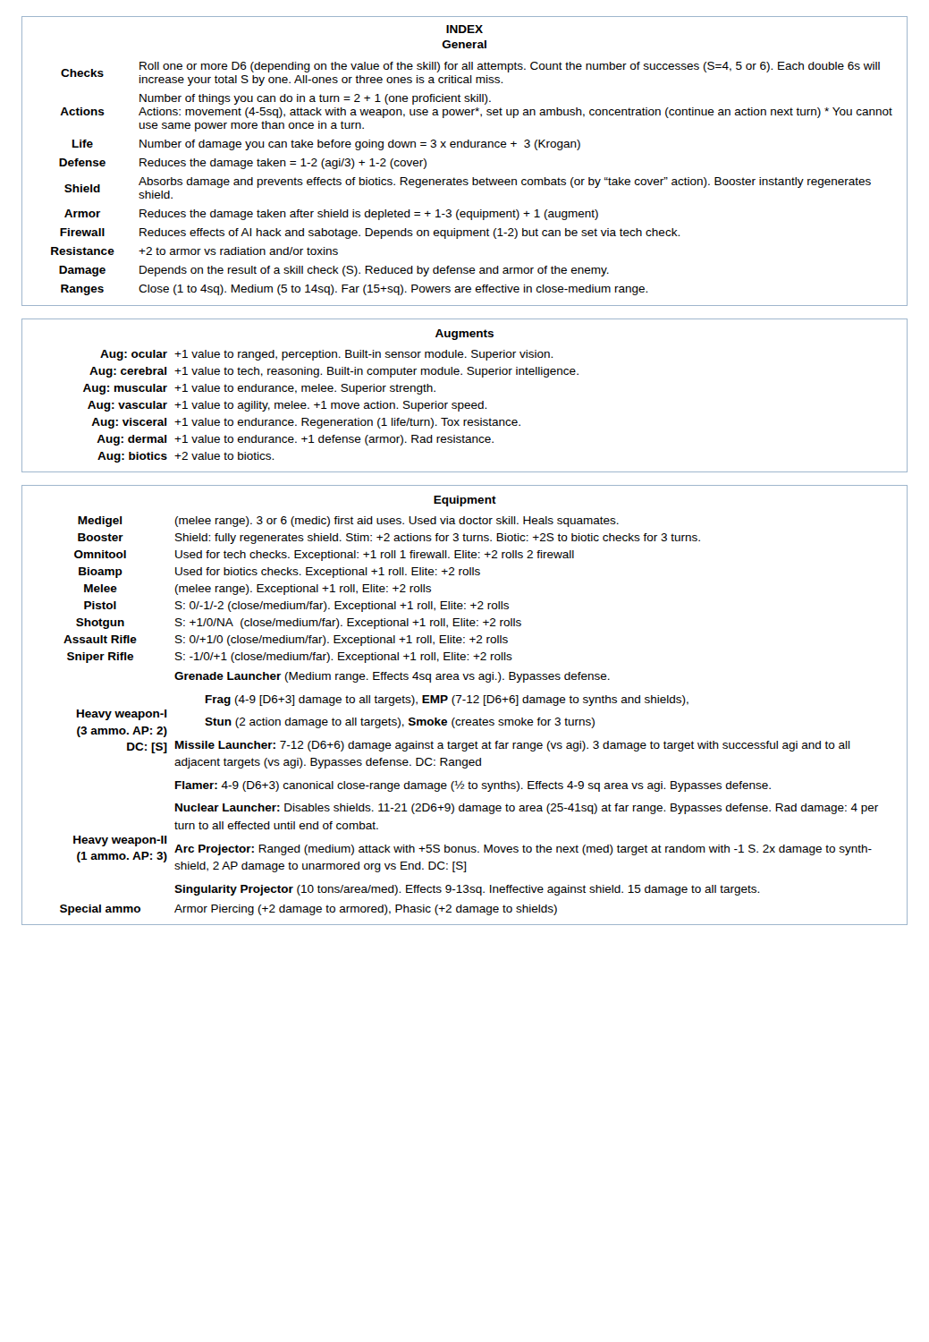INDEX
General
| Checks | Roll one or more D6 (depending on the value of the skill) for all attempts. Count the number of successes (S=4, 5 or 6). Each double 6s will increase your total S by one. All-ones or three ones is a critical miss. |
| Actions | Number of things you can do in a turn = 2 + 1 (one proficient skill). Actions: movement (4-5sq), attack with a weapon, use a power*, set up an ambush, concentration (continue an action next turn) * You cannot use same power more than once in a turn. |
| Life | Number of damage you can take before going down = 3 x endurance + 3 (Krogan) |
| Defense | Reduces the damage taken = 1-2 (agi/3) + 1-2 (cover) |
| Shield | Absorbs damage and prevents effects of biotics. Regenerates between combats (or by “take cover” action). Booster instantly regenerates shield. |
| Armor | Reduces the damage taken after shield is depleted = + 1-3 (equipment) + 1 (augment) |
| Firewall | Reduces effects of AI hack and sabotage. Depends on equipment (1-2) but can be set via tech check. |
| Resistance | +2 to armor vs radiation and/or toxins |
| Damage | Depends on the result of a skill check (S). Reduced by defense and armor of the enemy. |
| Ranges | Close (1 to 4sq). Medium (5 to 14sq). Far (15+sq). Powers are effective in close-medium range. |
Augments
| Aug: ocular | +1 value to ranged, perception. Built-in sensor module. Superior vision. |
| Aug: cerebral | +1 value to tech, reasoning. Built-in computer module. Superior intelligence. |
| Aug: muscular | +1 value to endurance, melee. Superior strength. |
| Aug: vascular | +1 value to agility, melee. +1 move action. Superior speed. |
| Aug: visceral | +1 value to endurance. Regeneration (1 life/turn). Tox resistance. |
| Aug: dermal | +1 value to endurance. +1 defense (armor). Rad resistance. |
| Aug: biotics | +2 value to biotics. |
Equipment
| Medigel | (melee range). 3 or 6 (medic) first aid uses. Used via doctor skill. Heals squamates. |
| Booster | Shield: fully regenerates shield. Stim: +2 actions for 3 turns. Biotic: +2S to biotic checks for 3 turns. |
| Omnitool | Used for tech checks. Exceptional: +1 roll 1 firewall. Elite: +2 rolls 2 firewall |
| Bioamp | Used for biotics checks. Exceptional +1 roll. Elite: +2 rolls |
| Melee | (melee range). Exceptional +1 roll, Elite: +2 rolls |
| Pistol | S: 0/-1/-2 (close/medium/far). Exceptional +1 roll, Elite: +2 rolls |
| Shotgun | S: +1/0/NA (close/medium/far). Exceptional +1 roll, Elite: +2 rolls |
| Assault Rifle | S: 0/+1/0 (close/medium/far). Exceptional +1 roll, Elite: +2 rolls |
| Sniper Rifle | S: -1/0/+1 (close/medium/far). Exceptional +1 roll, Elite: +2 rolls |
| Heavy weapon-I (3 ammo. AP: 2) DC: [S] | Grenade Launcher (Medium range. Effects 4sq area vs agi.). Bypasses defense. Frag (4-9 [D6+3] damage to all targets), EMP (7-12 [D6+6] damage to synths and shields), Stun (2 action damage to all targets), Smoke (creates smoke for 3 turns) Missile Launcher: 7-12 (D6+6) damage against a target at far range (vs agi). 3 damage to target with successful agi and to all adjacent targets (vs agi). Bypasses defense. DC: Ranged Flamer: 4-9 (D6+3) canonical close-range damage (½ to synths). Effects 4-9 sq area vs agi. Bypasses defense. |
| Heavy weapon-II (1 ammo. AP: 3) | Nuclear Launcher: Disables shields. 11-21 (2D6+9) damage to area (25-41sq) at far range. Bypasses defense. Rad damage: 4 per turn to all effected until end of combat. Arc Projector: Ranged (medium) attack with +5S bonus. Moves to the next (med) target at random with -1 S. 2x damage to synth-shield, 2 AP damage to unarmored org vs End. DC: [S] Singularity Projector (10 tons/area/med). Effects 9-13sq. Ineffective against shield. 15 damage to all targets. |
| Special ammo | Armor Piercing (+2 damage to armored), Phasic (+2 damage to shields) |